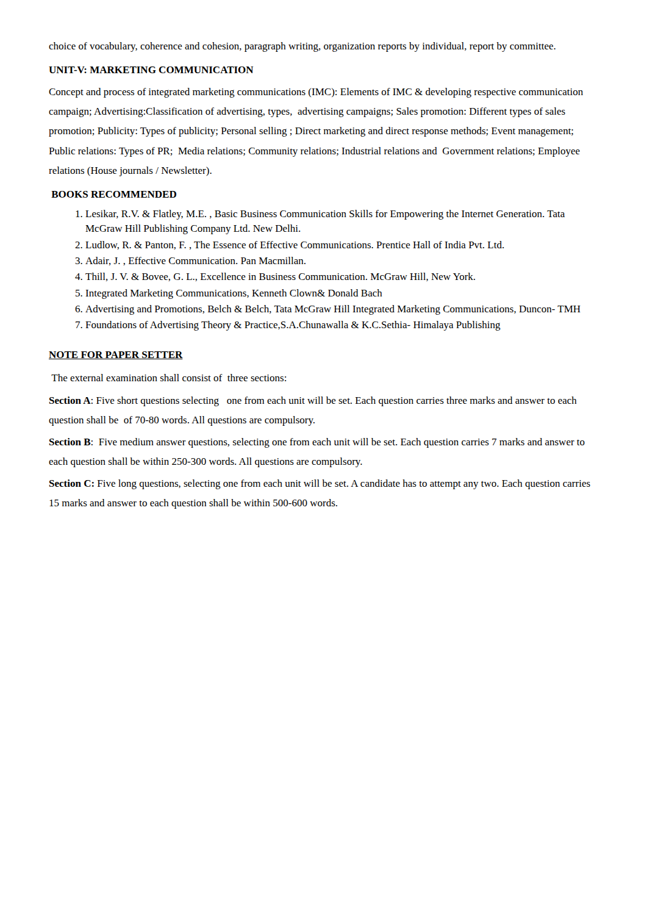choice of vocabulary, coherence and cohesion, paragraph writing, organization reports by individual, report by committee.
UNIT-V: MARKETING COMMUNICATION
Concept and process of integrated marketing communications (IMC): Elements of IMC & developing respective communication campaign; Advertising:Classification of advertising, types, advertising campaigns; Sales promotion: Different types of sales promotion; Publicity: Types of publicity; Personal selling ; Direct marketing and direct response methods; Event management; Public relations: Types of PR; Media relations; Community relations; Industrial relations and Government relations; Employee relations (House journals / Newsletter).
BOOKS RECOMMENDED
Lesikar, R.V. & Flatley, M.E. , Basic Business Communication Skills for Empowering the Internet Generation. Tata McGraw Hill Publishing Company Ltd. New Delhi.
Ludlow, R. & Panton, F. , The Essence of Effective Communications. Prentice Hall of India Pvt. Ltd.
Adair, J. , Effective Communication. Pan Macmillan.
Thill, J. V. & Bovee, G. L., Excellence in Business Communication. McGraw Hill, New York.
Integrated Marketing Communications, Kenneth Clown& Donald Bach
Advertising and Promotions, Belch & Belch, Tata McGraw Hill Integrated Marketing Communications, Duncon- TMH
Foundations of Advertising Theory & Practice,S.A.Chunawalla & K.C.Sethia- Himalaya Publishing
NOTE FOR PAPER SETTER
The external examination shall consist of three sections:
Section A: Five short questions selecting one from each unit will be set. Each question carries three marks and answer to each question shall be of 70-80 words. All questions are compulsory.
Section B: Five medium answer questions, selecting one from each unit will be set. Each question carries 7 marks and answer to each question shall be within 250-300 words. All questions are compulsory.
Section C: Five long questions, selecting one from each unit will be set. A candidate has to attempt any two. Each question carries 15 marks and answer to each question shall be within 500-600 words.